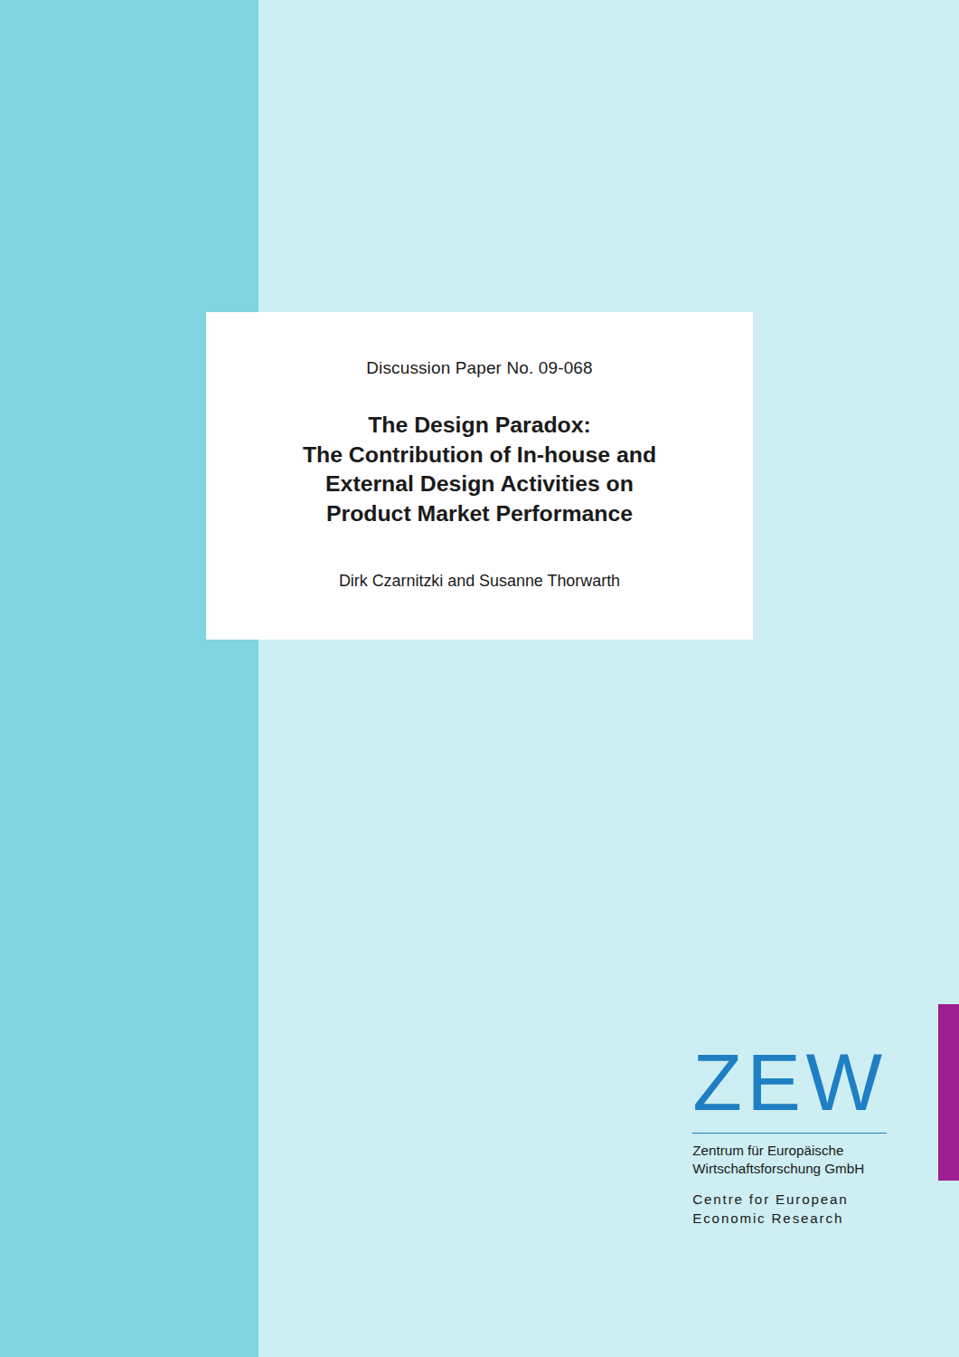Discussion Paper No. 09-068
The Design Paradox:
The Contribution of In-house and
External Design Activities on
Product Market Performance
Dirk Czarnitzki and Susanne Thorwarth
ZEW
Zentrum für Europäische
Wirtschaftsforschung GmbH
Centre for European
Economic Research